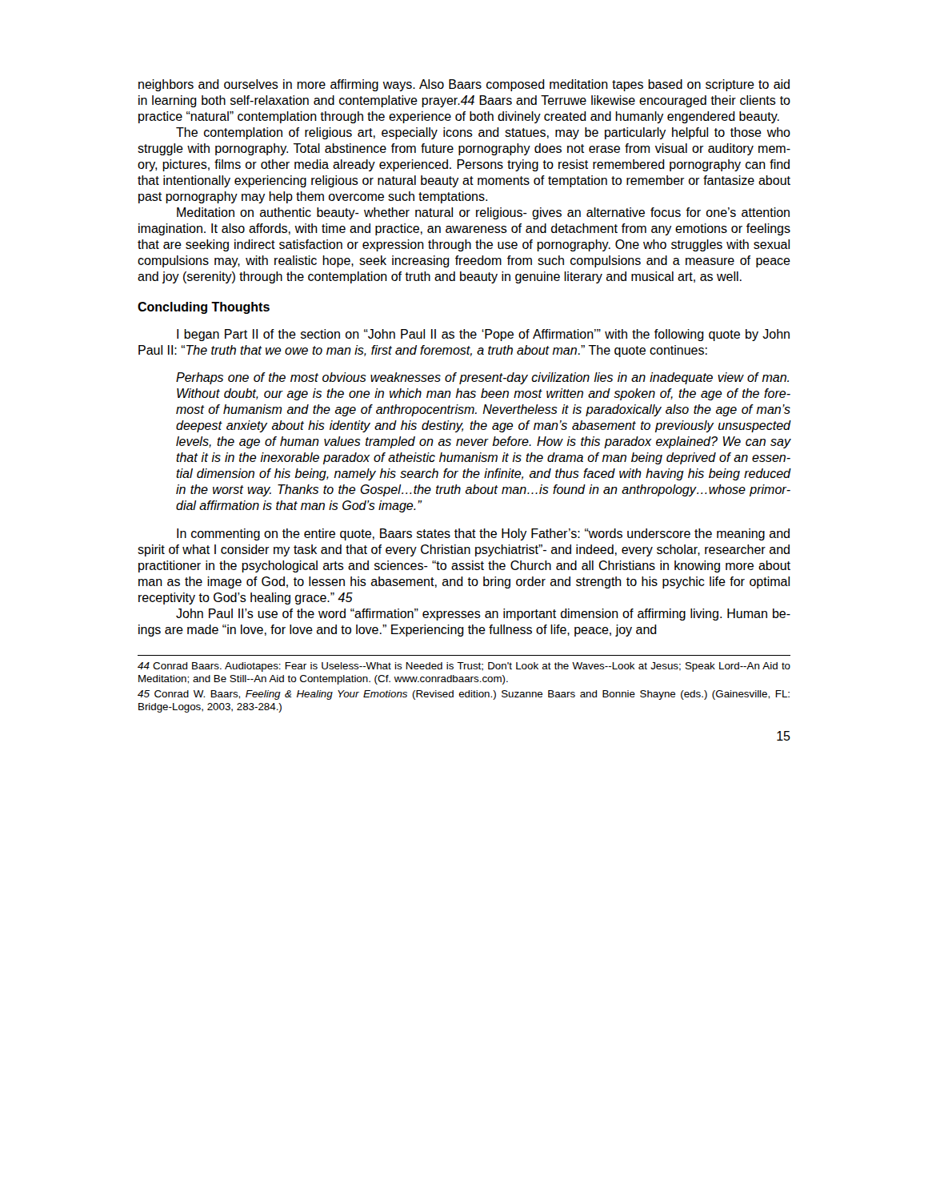neighbors and ourselves in more affirming ways. Also Baars composed meditation tapes based on scripture to aid in learning both self-relaxation and contemplative prayer.44 Baars and Terruwe likewise encouraged their clients to practice “natural” contemplation through the experience of both divinely created and humanly engendered beauty.
The contemplation of religious art, especially icons and statues, may be particularly helpful to those who struggle with pornography. Total abstinence from future pornography does not erase from visual or auditory memory, pictures, films or other media already experienced. Persons trying to resist remembered pornography can find that intentionally experiencing religious or natural beauty at moments of temptation to remember or fantasize about past pornography may help them overcome such temptations.
Meditation on authentic beauty- whether natural or religious- gives an alternative focus for one’s attention imagination. It also affords, with time and practice, an awareness of and detachment from any emotions or feelings that are seeking indirect satisfaction or expression through the use of pornography. One who struggles with sexual compulsions may, with realistic hope, seek increasing freedom from such compulsions and a measure of peace and joy (serenity) through the contemplation of truth and beauty in genuine literary and musical art, as well.
Concluding Thoughts
I began Part II of the section on “John Paul II as the ‘Pope of Affirmation’” with the following quote by John Paul II: “The truth that we owe to man is, first and foremost, a truth about man.” The quote continues:
Perhaps one of the most obvious weaknesses of present-day civilization lies in an inadequate view of man. Without doubt, our age is the one in which man has been most written and spoken of, the age of the foremost of humanism and the age of anthropocentrism. Nevertheless it is paradoxically also the age of man’s deepest anxiety about his identity and his destiny, the age of man’s abasement to previously unsuspected levels, the age of human values trampled on as never before. How is this paradox explained? We can say that it is in the inexorable paradox of atheistic humanism it is the drama of man being deprived of an essential dimension of his being, namely his search for the infinite, and thus faced with having his being reduced in the worst way. Thanks to the Gospel…the truth about man…is found in an anthropology…whose primordial affirmation is that man is God’s image.”
In commenting on the entire quote, Baars states that the Holy Father’s: “words underscore the meaning and spirit of what I consider my task and that of every Christian psychiatrist”- and indeed, every scholar, researcher and practitioner in the psychological arts and sciences- “to assist the Church and all Christians in knowing more about man as the image of God, to lessen his abasement, and to bring order and strength to his psychic life for optimal receptivity to God’s healing grace.” 45
John Paul II’s use of the word “affirmation” expresses an important dimension of affirming living. Human beings are made “in love, for love and to love.” Experiencing the fullness of life, peace, joy and
44 Conrad Baars. Audiotapes: Fear is Useless--What is Needed is Trust; Don't Look at the Waves--Look at Jesus; Speak Lord--An Aid to Meditation; and Be Still--An Aid to Contemplation. (Cf. www.conradbaars.com).
45 Conrad W. Baars, Feeling & Healing Your Emotions (Revised edition.) Suzanne Baars and Bonnie Shayne (eds.) (Gainesville, FL: Bridge-Logos, 2003, 283-284.)
15